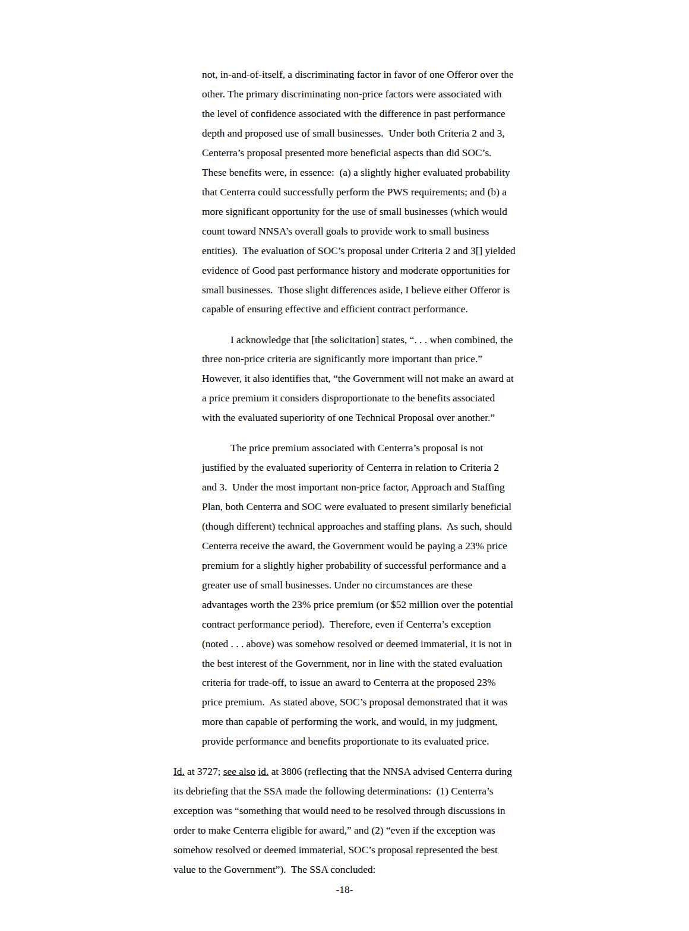not, in-and-of-itself, a discriminating factor in favor of one Offeror over the other. The primary discriminating non-price factors were associated with the level of confidence associated with the difference in past performance depth and proposed use of small businesses. Under both Criteria 2 and 3, Centerra’s proposal presented more beneficial aspects than did SOC’s. These benefits were, in essence: (a) a slightly higher evaluated probability that Centerra could successfully perform the PWS requirements; and (b) a more significant opportunity for the use of small businesses (which would count toward NNSA’s overall goals to provide work to small business entities). The evaluation of SOC’s proposal under Criteria 2 and 3[] yielded evidence of Good past performance history and moderate opportunities for small businesses. Those slight differences aside, I believe either Offeror is capable of ensuring effective and efficient contract performance.
I acknowledge that [the solicitation] states, “. . . when combined, the three non-price criteria are significantly more important than price.” However, it also identifies that, “the Government will not make an award at a price premium it considers disproportionate to the benefits associated with the evaluated superiority of one Technical Proposal over another.”
The price premium associated with Centerra’s proposal is not justified by the evaluated superiority of Centerra in relation to Criteria 2 and 3. Under the most important non-price factor, Approach and Staffing Plan, both Centerra and SOC were evaluated to present similarly beneficial (though different) technical approaches and staffing plans. As such, should Centerra receive the award, the Government would be paying a 23% price premium for a slightly higher probability of successful performance and a greater use of small businesses. Under no circumstances are these advantages worth the 23% price premium (or $52 million over the potential contract performance period). Therefore, even if Centerra’s exception (noted . . . above) was somehow resolved or deemed immaterial, it is not in the best interest of the Government, nor in line with the stated evaluation criteria for trade-off, to issue an award to Centerra at the proposed 23% price premium. As stated above, SOC’s proposal demonstrated that it was more than capable of performing the work, and would, in my judgment, provide performance and benefits proportionate to its evaluated price.
Id. at 3727; see also id. at 3806 (reflecting that the NNSA advised Centerra during its debriefing that the SSA made the following determinations: (1) Centerra’s exception was “something that would need to be resolved through discussions in order to make Centerra eligible for award,” and (2) “even if the exception was somehow resolved or deemed immaterial, SOC’s proposal represented the best value to the Government”). The SSA concluded:
-18-